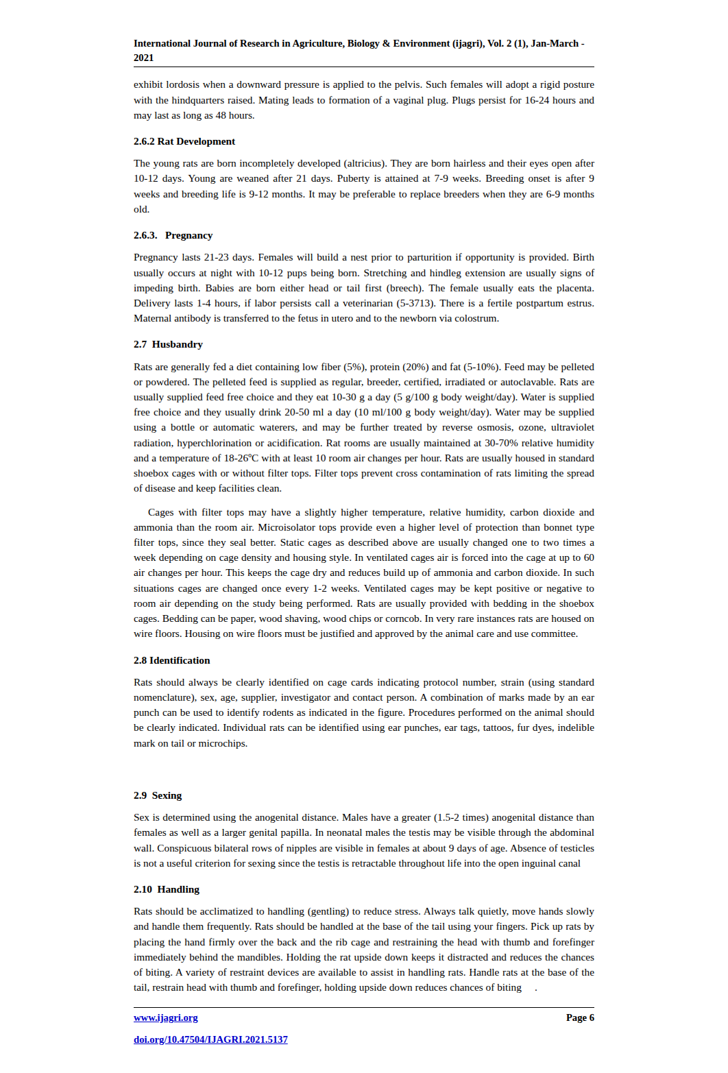International Journal of Research in Agriculture, Biology & Environment (ijagri), Vol. 2 (1), Jan-March - 2021
exhibit lordosis when a downward pressure is applied to the pelvis. Such females will adopt a rigid posture with the hindquarters raised. Mating leads to formation of a vaginal plug. Plugs persist for 16-24 hours and may last as long as 48 hours.
2.6.2 Rat Development
The young rats are born incompletely developed (altricius). They are born hairless and their eyes open after 10-12 days. Young are weaned after 21 days. Puberty is attained at 7-9 weeks. Breeding onset is after 9 weeks and breeding life is 9-12 months. It may be preferable to replace breeders when they are 6-9 months old.
2.6.3. Pregnancy
Pregnancy lasts 21-23 days. Females will build a nest prior to parturition if opportunity is provided. Birth usually occurs at night with 10-12 pups being born. Stretching and hindleg extension are usually signs of impeding birth. Babies are born either head or tail first (breech). The female usually eats the placenta. Delivery lasts 1-4 hours, if labor persists call a veterinarian (5-3713). There is a fertile postpartum estrus. Maternal antibody is transferred to the fetus in utero and to the newborn via colostrum.
2.7 Husbandry
Rats are generally fed a diet containing low fiber (5%), protein (20%) and fat (5-10%). Feed may be pelleted or powdered. The pelleted feed is supplied as regular, breeder, certified, irradiated or autoclavable. Rats are usually supplied feed free choice and they eat 10-30 g a day (5 g/100 g body weight/day). Water is supplied free choice and they usually drink 20-50 ml a day (10 ml/100 g body weight/day). Water may be supplied using a bottle or automatic waterers, and may be further treated by reverse osmosis, ozone, ultraviolet radiation, hyperchlorination or acidification. Rat rooms are usually maintained at 30-70% relative humidity and a temperature of 18-26ºC with at least 10 room air changes per hour. Rats are usually housed in standard shoebox cages with or without filter tops. Filter tops prevent cross contamination of rats limiting the spread of disease and keep facilities clean.
Cages with filter tops may have a slightly higher temperature, relative humidity, carbon dioxide and ammonia than the room air. Microisolator tops provide even a higher level of protection than bonnet type filter tops, since they seal better. Static cages as described above are usually changed one to two times a week depending on cage density and housing style. In ventilated cages air is forced into the cage at up to 60 air changes per hour. This keeps the cage dry and reduces build up of ammonia and carbon dioxide. In such situations cages are changed once every 1-2 weeks. Ventilated cages may be kept positive or negative to room air depending on the study being performed. Rats are usually provided with bedding in the shoebox cages. Bedding can be paper, wood shaving, wood chips or corncob. In very rare instances rats are housed on wire floors. Housing on wire floors must be justified and approved by the animal care and use committee.
2.8 Identification
Rats should always be clearly identified on cage cards indicating protocol number, strain (using standard nomenclature), sex, age, supplier, investigator and contact person. A combination of marks made by an ear punch can be used to identify rodents as indicated in the figure. Procedures performed on the animal should be clearly indicated. Individual rats can be identified using ear punches, ear tags, tattoos, fur dyes, indelible mark on tail or microchips.
2.9 Sexing
Sex is determined using the anogenital distance. Males have a greater (1.5-2 times) anogenital distance than females as well as a larger genital papilla. In neonatal males the testis may be visible through the abdominal wall. Conspicuous bilateral rows of nipples are visible in females at about 9 days of age. Absence of testicles is not a useful criterion for sexing since the testis is retractable throughout life into the open inguinal canal
2.10 Handling
Rats should be acclimatized to handling (gentling) to reduce stress. Always talk quietly, move hands slowly and handle them frequently. Rats should be handled at the base of the tail using your fingers. Pick up rats by placing the hand firmly over the back and the rib cage and restraining the head with thumb and forefinger immediately behind the mandibles. Holding the rat upside down keeps it distracted and reduces the chances of biting. A variety of restraint devices are available to assist in handling rats. Handle rats at the base of the tail, restrain head with thumb and forefinger, holding upside down reduces chances of biting .
www.ijagri.org doi.org/10.47504/IJAGRI.2021.5137
Page 6